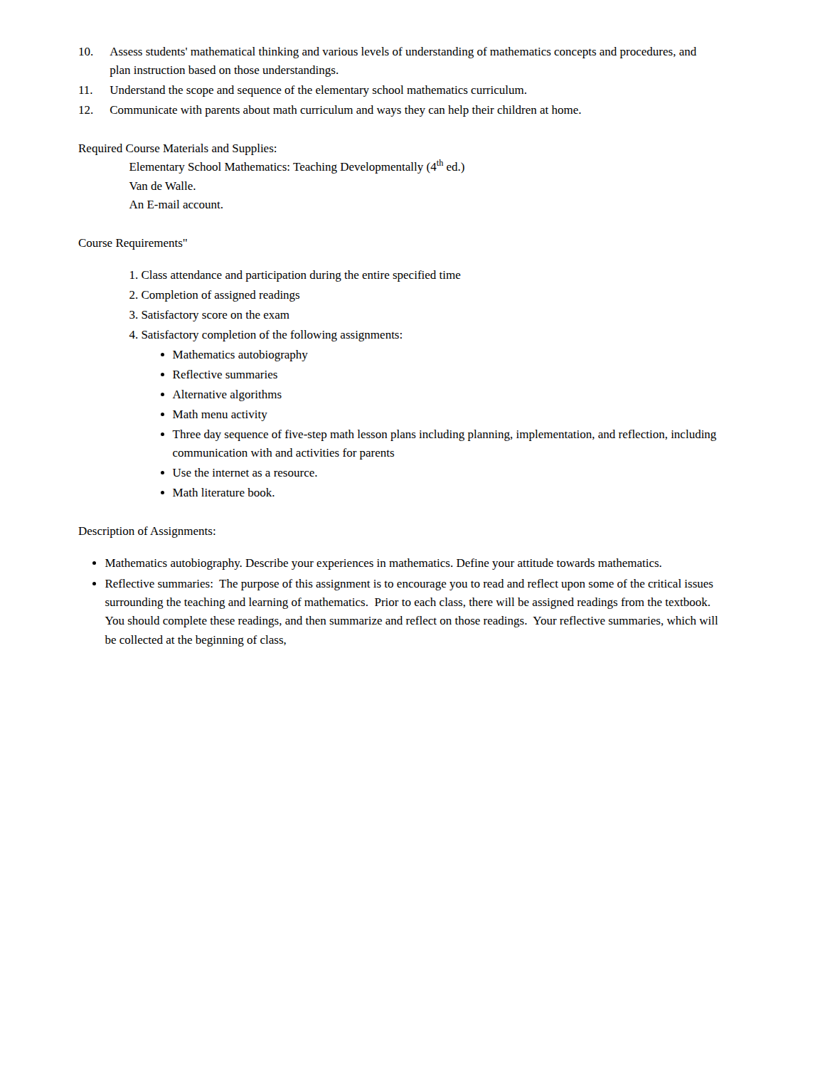10. Assess students' mathematical thinking and various levels of understanding of mathematics concepts and procedures, and plan instruction based on those understandings.
11. Understand the scope and sequence of the elementary school mathematics curriculum.
12. Communicate with parents about math curriculum and ways they can help their children at home.
Required Course Materials and Supplies:
Elementary School Mathematics: Teaching Developmentally (4th ed.)
Van de Walle.
An E-mail account.
Course Requirements"
Class attendance and participation during the entire specified time
Completion of assigned readings
Satisfactory score on the exam
Satisfactory completion of the following assignments:
Mathematics autobiography
Reflective summaries
Alternative algorithms
Math menu activity
Three day sequence of five-step math lesson plans including planning, implementation, and reflection, including communication with and activities for parents
Use the internet as a resource.
Math literature book.
Description of Assignments:
Mathematics autobiography. Describe your experiences in mathematics. Define your attitude towards mathematics.
Reflective summaries: The purpose of this assignment is to encourage you to read and reflect upon some of the critical issues surrounding the teaching and learning of mathematics. Prior to each class, there will be assigned readings from the textbook. You should complete these readings, and then summarize and reflect on those readings. Your reflective summaries, which will be collected at the beginning of class,